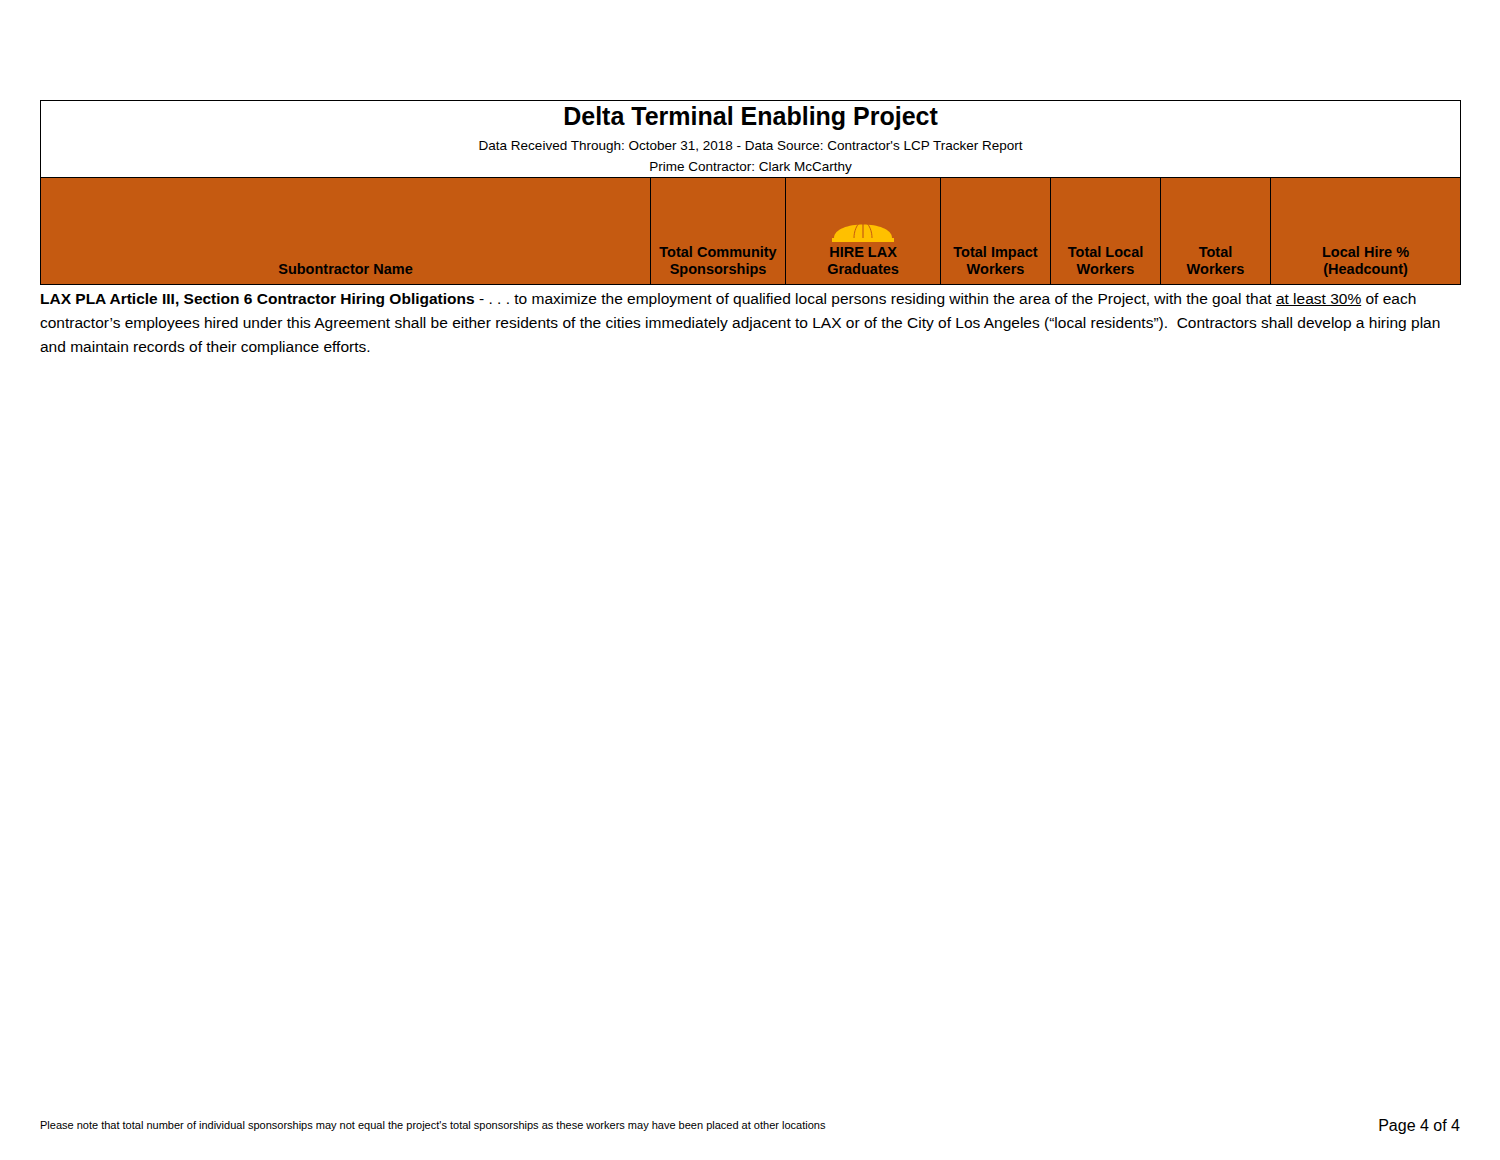| Delta Terminal Enabling Project Data Received Through: October 31, 2018 - Data Source: Contractor's LCP Tracker Report Prime Contractor: Clark McCarthy |
| Subontractor Name | Total Community Sponsorships | HIRE LAX Graduates | Total Impact Workers | Total Local Workers | Total Workers | Local Hire % (Headcount) |
LAX PLA Article III, Section 6 Contractor Hiring Obligations - . . . to maximize the employment of qualified local persons residing within the area of the Project, with the goal that at least 30% of each contractor’s employees hired under this Agreement shall be either residents of the cities immediately adjacent to LAX or of the City of Los Angeles (“local residents”). Contractors shall develop a hiring plan and maintain records of their compliance efforts.
Please note that total number of individual sponsorships may not equal the project's total sponsorships as these workers may have been placed at other locations
Page 4 of 4